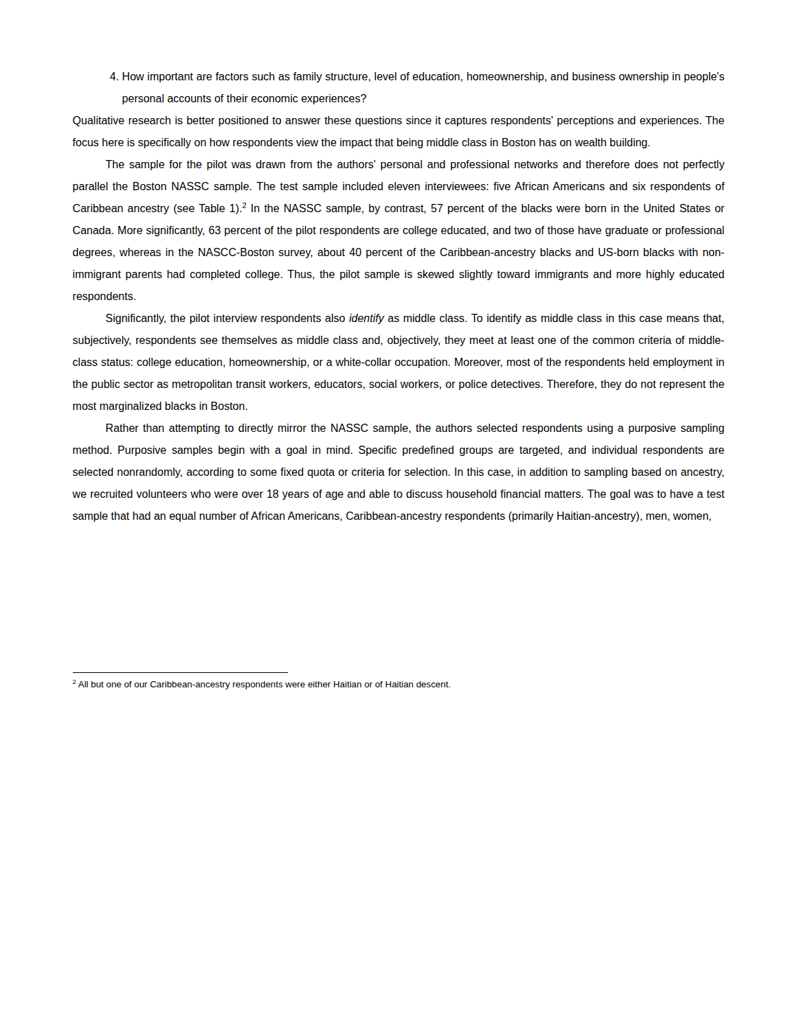How important are factors such as family structure, level of education, homeownership, and business ownership in people's personal accounts of their economic experiences?
Qualitative research is better positioned to answer these questions since it captures respondents' perceptions and experiences. The focus here is specifically on how respondents view the impact that being middle class in Boston has on wealth building.
The sample for the pilot was drawn from the authors' personal and professional networks and therefore does not perfectly parallel the Boston NASSC sample. The test sample included eleven interviewees: five African Americans and six respondents of Caribbean ancestry (see Table 1).2 In the NASSC sample, by contrast, 57 percent of the blacks were born in the United States or Canada. More significantly, 63 percent of the pilot respondents are college educated, and two of those have graduate or professional degrees, whereas in the NASCC-Boston survey, about 40 percent of the Caribbean-ancestry blacks and US-born blacks with non-immigrant parents had completed college. Thus, the pilot sample is skewed slightly toward immigrants and more highly educated respondents.
Significantly, the pilot interview respondents also identify as middle class. To identify as middle class in this case means that, subjectively, respondents see themselves as middle class and, objectively, they meet at least one of the common criteria of middle-class status: college education, homeownership, or a white-collar occupation. Moreover, most of the respondents held employment in the public sector as metropolitan transit workers, educators, social workers, or police detectives. Therefore, they do not represent the most marginalized blacks in Boston.
Rather than attempting to directly mirror the NASSC sample, the authors selected respondents using a purposive sampling method. Purposive samples begin with a goal in mind. Specific predefined groups are targeted, and individual respondents are selected nonrandomly, according to some fixed quota or criteria for selection. In this case, in addition to sampling based on ancestry, we recruited volunteers who were over 18 years of age and able to discuss household financial matters. The goal was to have a test sample that had an equal number of African Americans, Caribbean-ancestry respondents (primarily Haitian-ancestry), men, women,
2 All but one of our Caribbean-ancestry respondents were either Haitian or of Haitian descent.